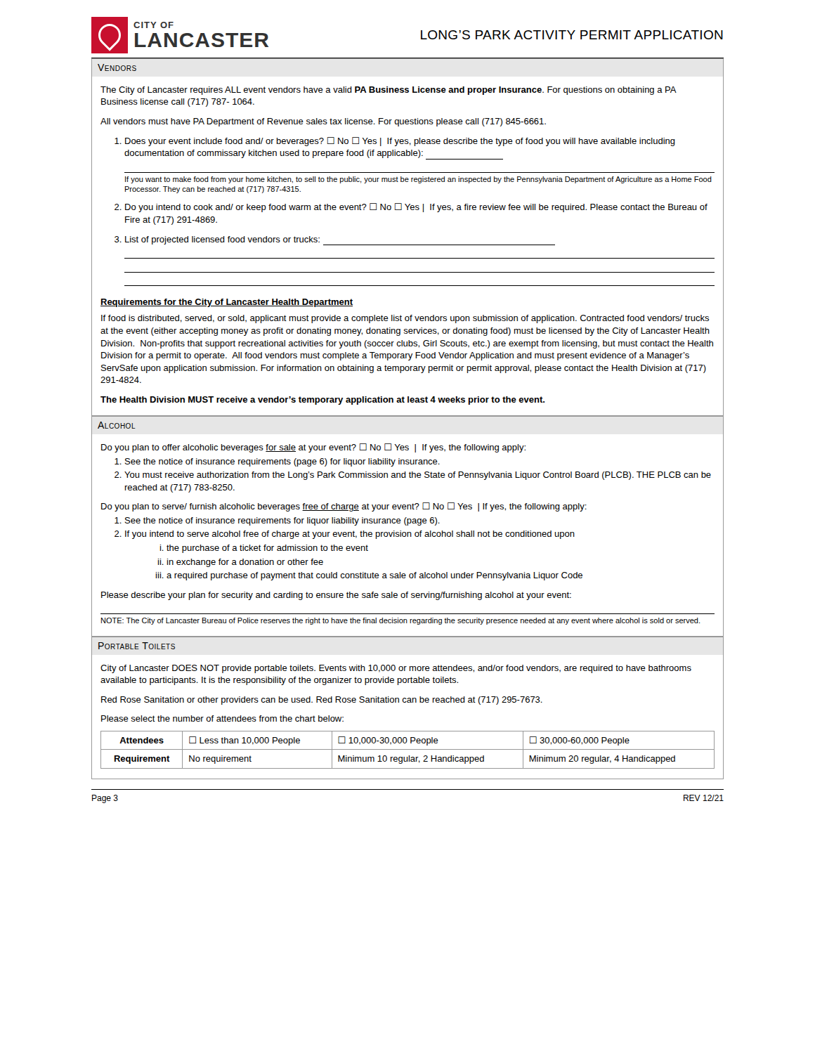CITY OF
LANCASTER
LONG’S PARK ACTIVITY PERMIT APPLICATION
Vendors
The City of Lancaster requires ALL event vendors have a valid PA Business License and proper Insurance. For questions on obtaining a PA Business license call (717) 787- 1064.
All vendors must have PA Department of Revenue sales tax license. For questions please call (717) 845-6661.
Does your event include food and/ or beverages? ☐ No ☐ Yes | If yes, please describe the type of food you will have available including documentation of commissary kitchen used to prepare food (if applicable):
If you want to make food from your home kitchen, to sell to the public, your must be registered an inspected by the Pennsylvania Department of Agriculture as a Home Food Processor. They can be reached at (717) 787-4315.
Do you intend to cook and/ or keep food warm at the event? ☐ No ☐ Yes | If yes, a fire review fee will be required. Please contact the Bureau of Fire at (717) 291-4869.
List of projected licensed food vendors or trucks:
Requirements for the City of Lancaster Health Department
If food is distributed, served, or sold, applicant must provide a complete list of vendors upon submission of application. Contracted food vendors/ trucks at the event (either accepting money as profit or donating money, donating services, or donating food) must be licensed by the City of Lancaster Health Division. Non-profits that support recreational activities for youth (soccer clubs, Girl Scouts, etc.) are exempt from licensing, but must contact the Health Division for a permit to operate. All food vendors must complete a Temporary Food Vendor Application and must present evidence of a Manager’s ServSafe upon application submission. For information on obtaining a temporary permit or permit approval, please contact the Health Division at (717) 291-4824.
The Health Division MUST receive a vendor’s temporary application at least 4 weeks prior to the event.
Alcohol
Do you plan to offer alcoholic beverages for sale at your event? ☐ No ☐ Yes | If yes, the following apply:
See the notice of insurance requirements (page 6) for liquor liability insurance.
You must receive authorization from the Long’s Park Commission and the State of Pennsylvania Liquor Control Board (PLCB). THE PLCB can be reached at (717) 783-8250.
Do you plan to serve/ furnish alcoholic beverages free of charge at your event? ☐ No ☐ Yes | If yes, the following apply:
See the notice of insurance requirements for liquor liability insurance (page 6).
If you intend to serve alcohol free of charge at your event, the provision of alcohol shall not be conditioned upon
the purchase of a ticket for admission to the event
in exchange for a donation or other fee
a required purchase of payment that could constitute a sale of alcohol under Pennsylvania Liquor Code
Please describe your plan for security and carding to ensure the safe sale of serving/furnishing alcohol at your event:
NOTE: The City of Lancaster Bureau of Police reserves the right to have the final decision regarding the security presence needed at any event where alcohol is sold or served.
Portable Toilets
City of Lancaster DOES NOT provide portable toilets. Events with 10,000 or more attendees, and/or food vendors, are required to have bathrooms available to participants. It is the responsibility of the organizer to provide portable toilets.
Red Rose Sanitation or other providers can be used. Red Rose Sanitation can be reached at (717) 295-7673.
Please select the number of attendees from the chart below:
| Attendees | ☐ Less than 10,000 People | ☐ 10,000-30,000 People | ☐ 30,000-60,000 People |
| Requirement | No requirement | Minimum 10 regular, 2 Handicapped | Minimum 20 regular, 4 Handicapped |
Page 3
REV 12/21